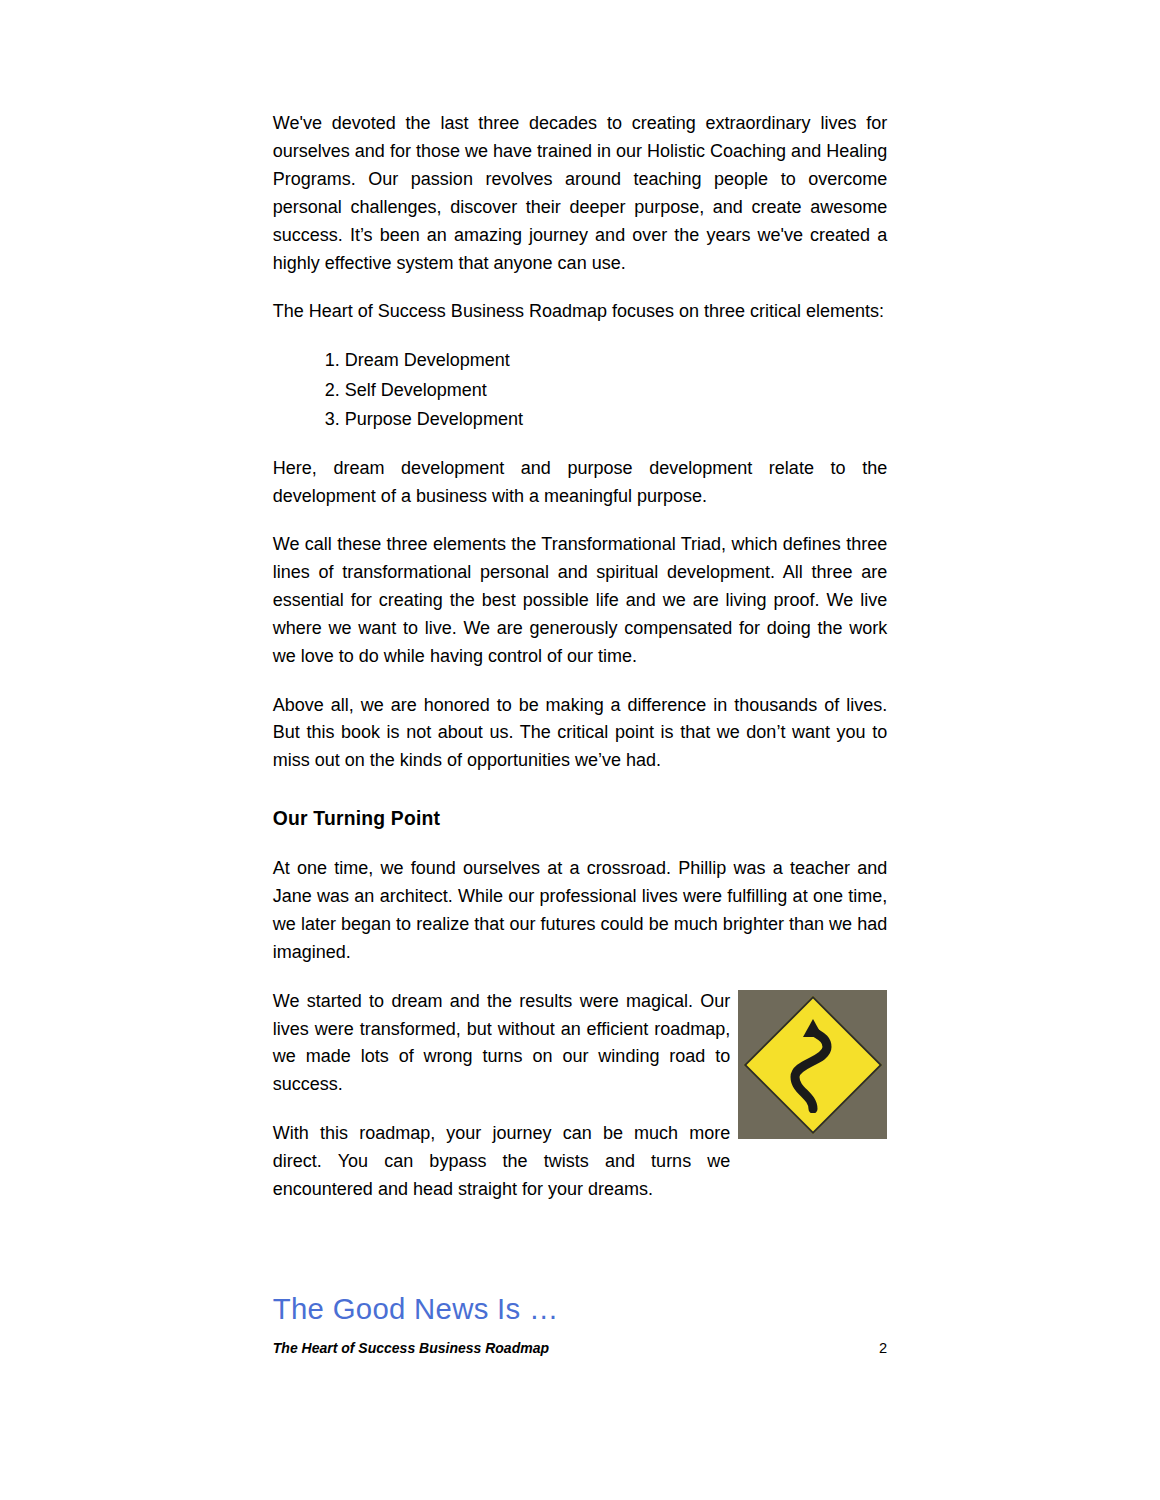We've devoted the last three decades to creating extraordinary lives for ourselves and for those we have trained in our Holistic Coaching and Healing Programs. Our passion revolves around teaching people to overcome personal challenges, discover their deeper purpose, and create awesome success. It’s been an amazing journey and over the years we've created a highly effective system that anyone can use.
The Heart of Success Business Roadmap focuses on three critical elements:
Dream Development
Self Development
Purpose Development
Here, dream development and purpose development relate to the development of a business with a meaningful purpose.
We call these three elements the Transformational Triad, which defines three lines of transformational personal and spiritual development. All three are essential for creating the best possible life and we are living proof. We live where we want to live. We are generously compensated for doing the work we love to do while having control of our time.
Above all, we are honored to be making a difference in thousands of lives. But this book is not about us. The critical point is that we don’t want you to miss out on the kinds of opportunities we’ve had.
Our Turning Point
At one time, we found ourselves at a crossroad. Phillip was a teacher and Jane was an architect. While our professional lives were fulfilling at one time, we later began to realize that our futures could be much brighter than we had imagined.
We started to dream and the results were magical. Our lives were transformed, but without an efficient roadmap, we made lots of wrong turns on our winding road to success.
With this roadmap, your journey can be much more direct. You can bypass the twists and turns we encountered and head straight for your dreams.
The Good News Is …
The Heart of Success Business Roadmap 2